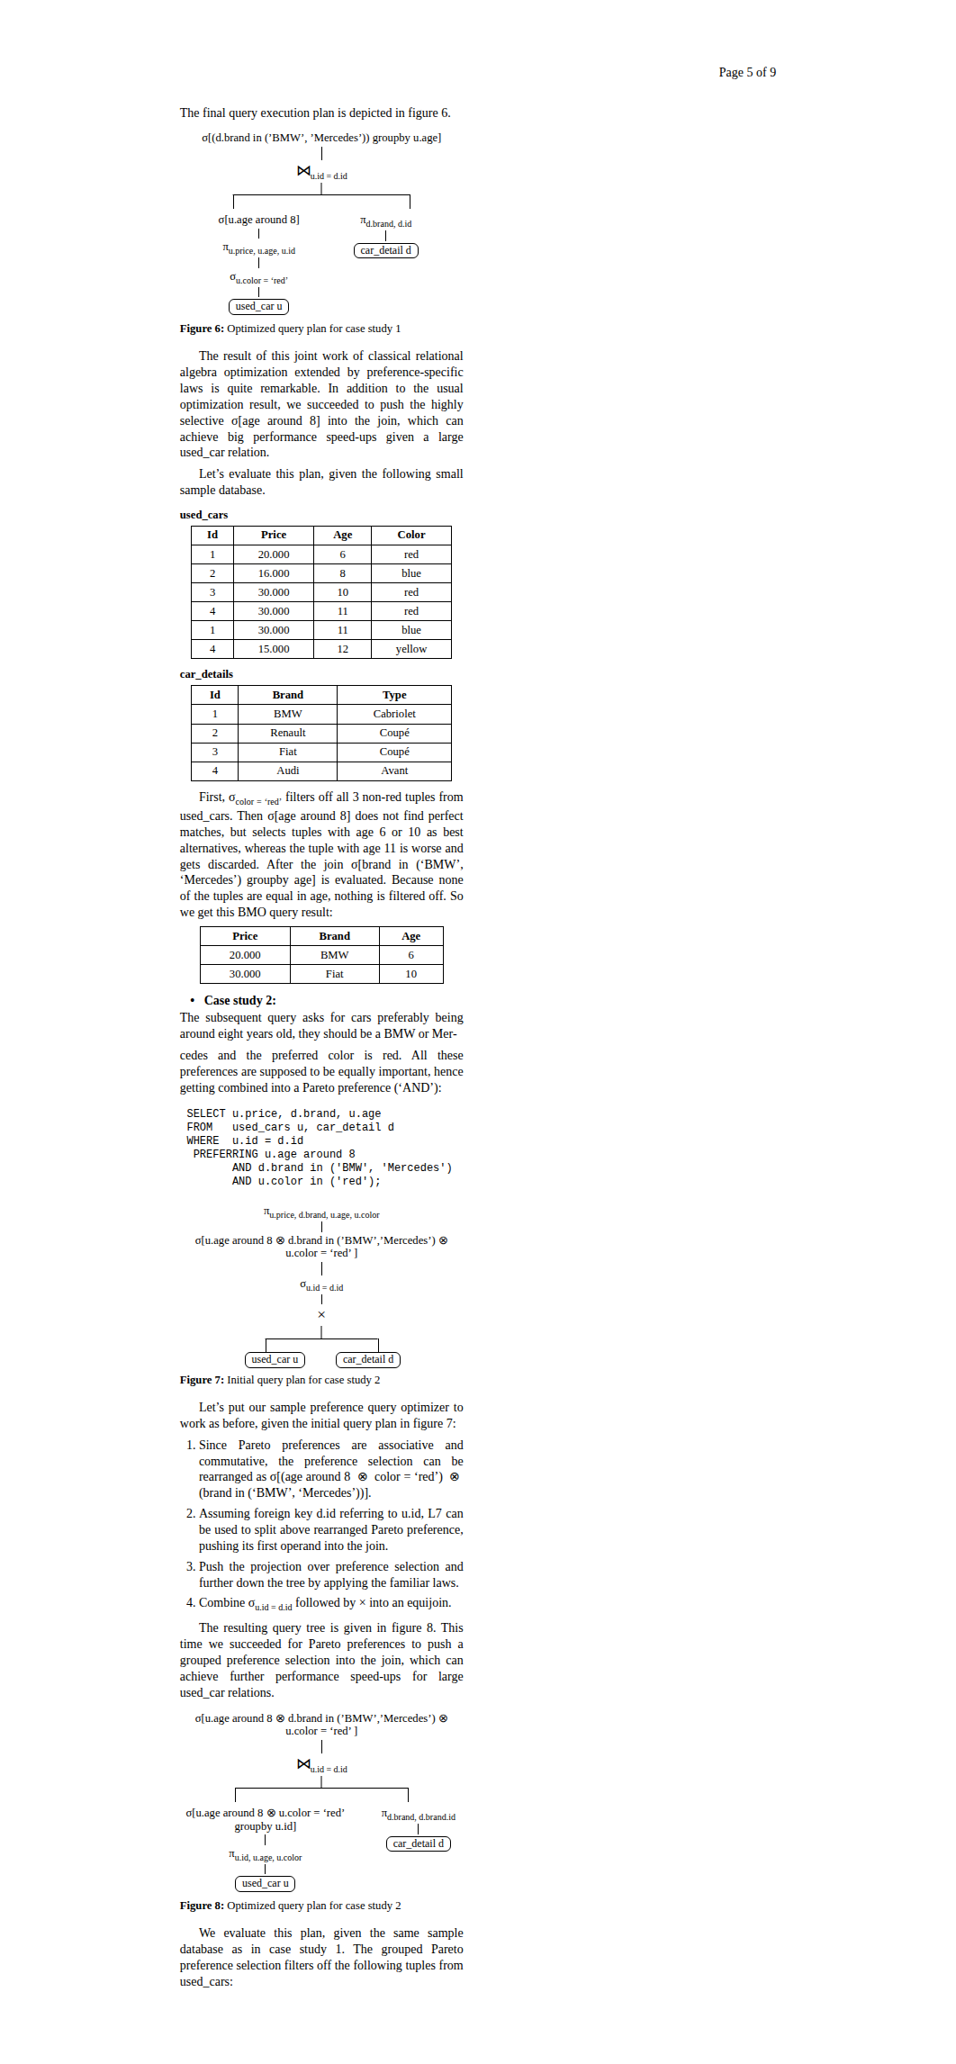Page 5 of 9
The final query execution plan is depicted in figure 6.
σ[(d.brand in (’BMW’, ’Mercedes’)) groupby u.age]
⋈u.id = d.id
σ[u.age around 8]
πu.price, u.age, u.id
σu.color = ‘red’
used_car u
πd.brand, d.id
car_detail d
Figure 6: Optimized query plan for case study 1
The result of this joint work of classical relational algebra optimization extended by preference-specific laws is quite remarkable. In addition to the usual optimization result, we succeeded to push the highly selective σ[age around 8] into the join, which can achieve big performance speed-ups given a large used_car relation.
Let’s evaluate this plan, given the following small sample database.
used_cars
| Id | Price | Age | Color |
| --- | --- | --- | --- |
| 1 | 20.000 | 6 | red |
| 2 | 16.000 | 8 | blue |
| 3 | 30.000 | 10 | red |
| 4 | 30.000 | 11 | red |
| 1 | 30.000 | 11 | blue |
| 4 | 15.000 | 12 | yellow |
car_details
| Id | Brand | Type |
| --- | --- | --- |
| 1 | BMW | Cabriolet |
| 2 | Renault | Coupé |
| 3 | Fiat | Coupé |
| 4 | Audi | Avant |
First, σcolor = ‘red’ filters off all 3 non-red tuples from used_cars. Then σ[age around 8] does not find perfect matches, but selects tuples with age 6 or 10 as best alternatives, whereas the tuple with age 11 is worse and gets discarded. After the join σ[brand in (‘BMW’, ‘Mercedes’) groupby age] is evaluated. Because none of the tuples are equal in age, nothing is filtered off. So we get this BMO query result:
| Price | Brand | Age |
| --- | --- | --- |
| 20.000 | BMW | 6 |
| 30.000 | Fiat | 10 |
Case study 2:
The subsequent query asks for cars preferably being around eight years old, they should be a BMW or Mer-
cedes and the preferred color is red. All these preferences are supposed to be equally important, hence getting combined into a Pareto preference (‘AND’):
SELECT u.price, d.brand, u.age
FROM   used_cars u, car_detail d
WHERE  u.id = d.id
 PREFERRING u.age around 8
       AND d.brand in ('BMW', 'Mercedes')
       AND u.color in ('red');
πu.price, d.brand, u.age, u.color
σ[u.age around 8 ⊗ d.brand in (’BMW’,’Mercedes’) ⊗ u.color = ‘red’ ]
σu.id = d.id
×
used_car u
car_detail d
Figure 7: Initial query plan for case study 2
Let’s put our sample preference query optimizer to work as before, given the initial query plan in figure 7:
Since Pareto preferences are associative and commutative, the preference selection can be rearranged as σ[(age around 8 ⊗ color = ‘red’) ⊗ (brand in (‘BMW’, ‘Mercedes’))].
Assuming foreign key d.id referring to u.id, L7 can be used to split above rearranged Pareto preference, pushing its first operand into the join.
Push the projection over preference selection and further down the tree by applying the familiar laws.
Combine σu.id = d.id followed by × into an equijoin.
The resulting query tree is given in figure 8. This time we succeeded for Pareto preferences to push a grouped preference selection into the join, which can achieve further performance speed-ups for large used_car relations.
σ[u.age around 8 ⊗ d.brand in (’BMW’,’Mercedes’) ⊗ u.color = ‘red’ ]
⋈u.id = d.id
σ[u.age around 8 ⊗ u.color = ‘red’
groupby u.id]
πu.id, u.age, u.color
used_car u
πd.brand, d.brand.id
car_detail d
Figure 8: Optimized query plan for case study 2
We evaluate this plan, given the same sample database as in case study 1. The grouped Pareto preference selection filters off the following tuples from used_cars: